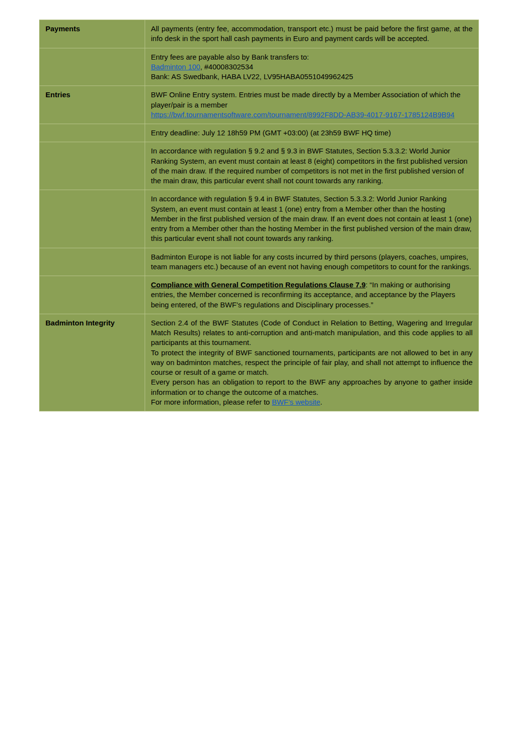| Payments | All payments (entry fee, accommodation, transport etc.) must be paid before the first game, at the info desk in the sport hall cash payments in Euro and payment cards will be accepted. |
| | Entry fees are payable also by Bank transfers to: Badminton 100 , #40008302534 Bank: AS Swedbank, HABA LV22, LV95HABA0551049962425 |
| Entries | BWF Online Entry system. Entries must be made directly by a Member Association of which the player/pair is a member https://bwf.tournamentsoftware.com/tournament/8992F8DD-AB39-4017-9167-1785124B9B94 |
| | Entry deadline: July 12 18h59 PM (GMT +03:00) (at 23h59 BWF HQ time) |
| | In accordance with regulation § 9.2 and § 9.3 in BWF Statutes, Section 5.3.3.2: World Junior Ranking System, an event must contain at least 8 (eight) competitors in the first published version of the main draw. If the required number of competitors is not met in the first published version of the main draw, this particular event shall not count towards any ranking. |
| | In accordance with regulation § 9.4 in BWF Statutes, Section 5.3.3.2: World Junior Ranking System, an event must contain at least 1 (one) entry from a Member other than the hosting Member in the first published version of the main draw. If an event does not contain at least 1 (one) entry from a Member other than the hosting Member in the first published version of the main draw, this particular event shall not count towards any ranking. |
| | Badminton Europe is not liable for any costs incurred by third persons (players, coaches, umpires, team managers etc.) because of an event not having enough competitors to count for the rankings. |
| | Compliance with General Competition Regulations Clause 7.9 : “In making or authorising entries, the Member concerned is reconfirming its acceptance, and acceptance by the Players being entered, of the BWF’s regulations and Disciplinary processes.” |
| Badminton Integrity | Section 2.4 of the BWF Statutes (Code of Conduct in Relation to Betting, Wagering and Irregular Match Results) relates to anti-corruption and anti-match manipulation, and this code applies to all participants at this tournament. To protect the integrity of BWF sanctioned tournaments, participants are not allowed to bet in any way on badminton matches, respect the principle of fair play, and shall not attempt to influence the course or result of a game or match. Every person has an obligation to report to the BWF any approaches by anyone to gather inside information or to change the outcome of a matches. For more information, please refer to BWF’s website . |